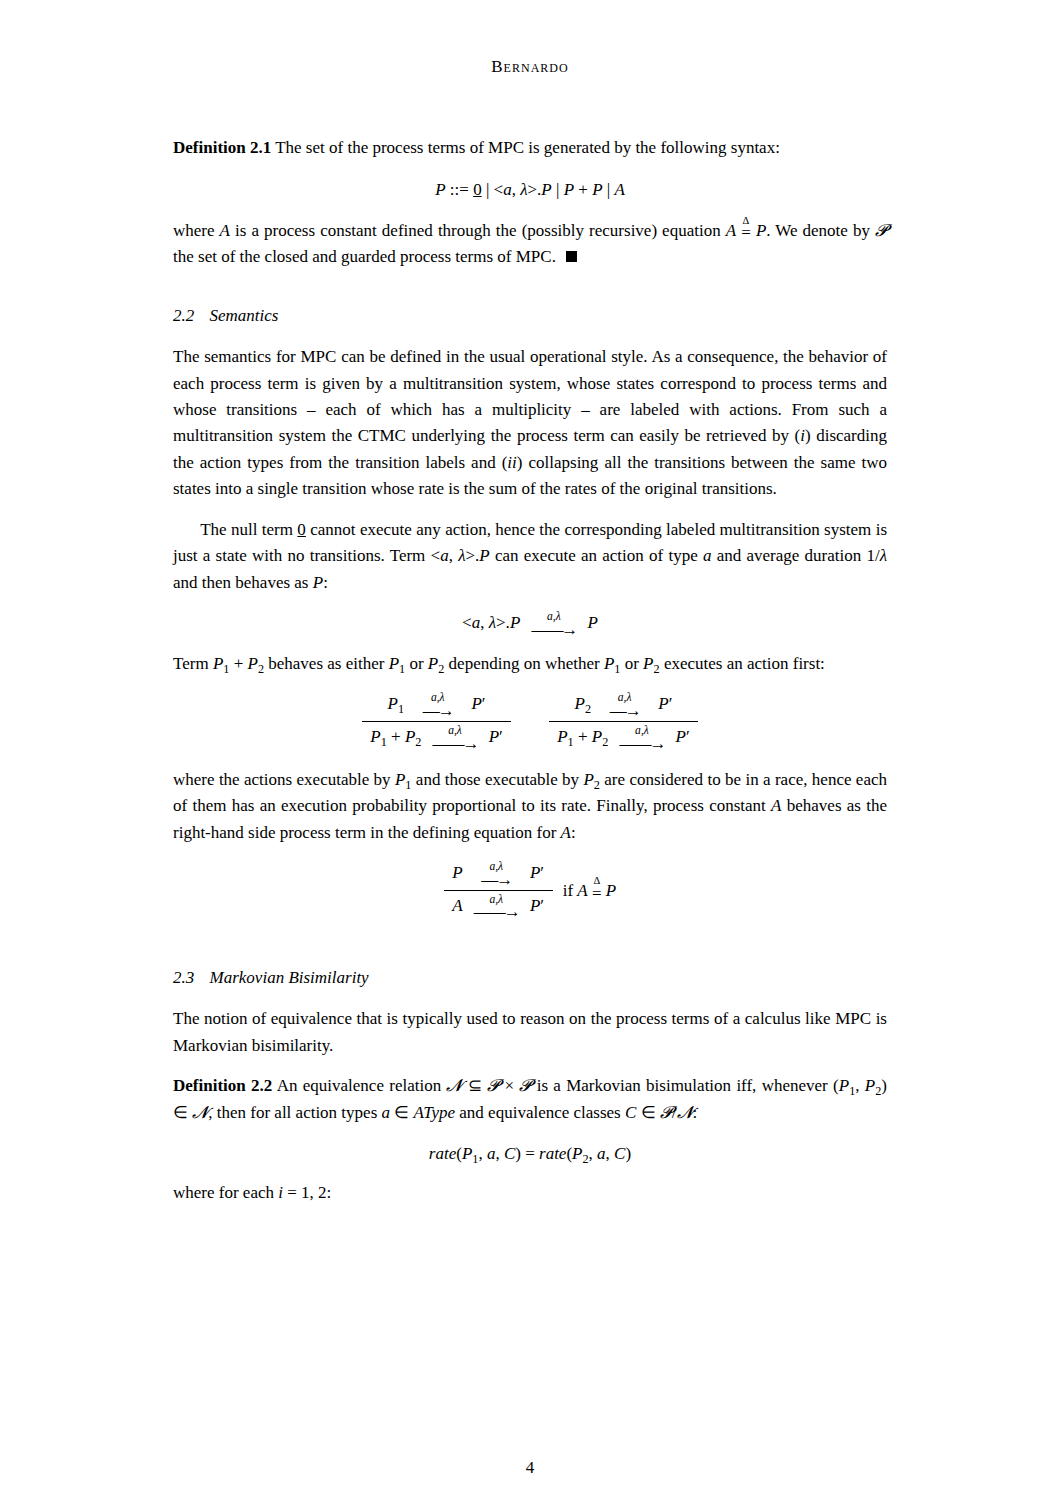Bernardo
Definition 2.1 The set of the process terms of MPC is generated by the following syntax:
P ::= 0 | <a, λ>.P | P + P | A
where A is a process constant defined through the (possibly recursive) equation A Δ= P. We denote by 𝓟 the set of the closed and guarded process terms of MPC.
2.2 Semantics
The semantics for MPC can be defined in the usual operational style. As a consequence, the behavior of each process term is given by a multitransition system, whose states correspond to process terms and whose transitions – each of which has a multiplicity – are labeled with actions. From such a multitransition system the CTMC underlying the process term can easily be retrieved by (i) discarding the action types from the transition labels and (ii) collapsing all the transitions between the same two states into a single transition whose rate is the sum of the rates of the original transitions.
The null term 0 cannot execute any action, hence the corresponding labeled multitransition system is just a state with no transitions. Term <a, λ>.P can execute an action of type a and average duration 1/λ and then behaves as P:
<a, λ>.P a,λ——→ P
Term P1 + P2 behaves as either P1 or P2 depending on whether P1 or P2 executes an action first:
P1 a,λ—→ P′ P1 + P2 a,λ——→ P′ P2 a,λ—→ P′ P1 + P2 a,λ——→ P′
where the actions executable by P1 and those executable by P2 are considered to be in a race, hence each of them has an execution probability proportional to its rate. Finally, process constant A behaves as the right-hand side process term in the defining equation for A:
P a,λ—→ P′ A a,λ——→ P′ if A Δ= P
2.3 Markovian Bisimilarity
The notion of equivalence that is typically used to reason on the process terms of a calculus like MPC is Markovian bisimilarity.
Definition 2.2 An equivalence relation 𝓝 ⊆ 𝓟 × 𝓟 is a Markovian bisimulation iff, whenever (P1, P2) ∈ 𝓝, then for all action types a ∈ AType and equivalence classes C ∈ 𝓟/𝓝:
rate(P1, a, C) = rate(P2, a, C)
where for each i = 1, 2:
4